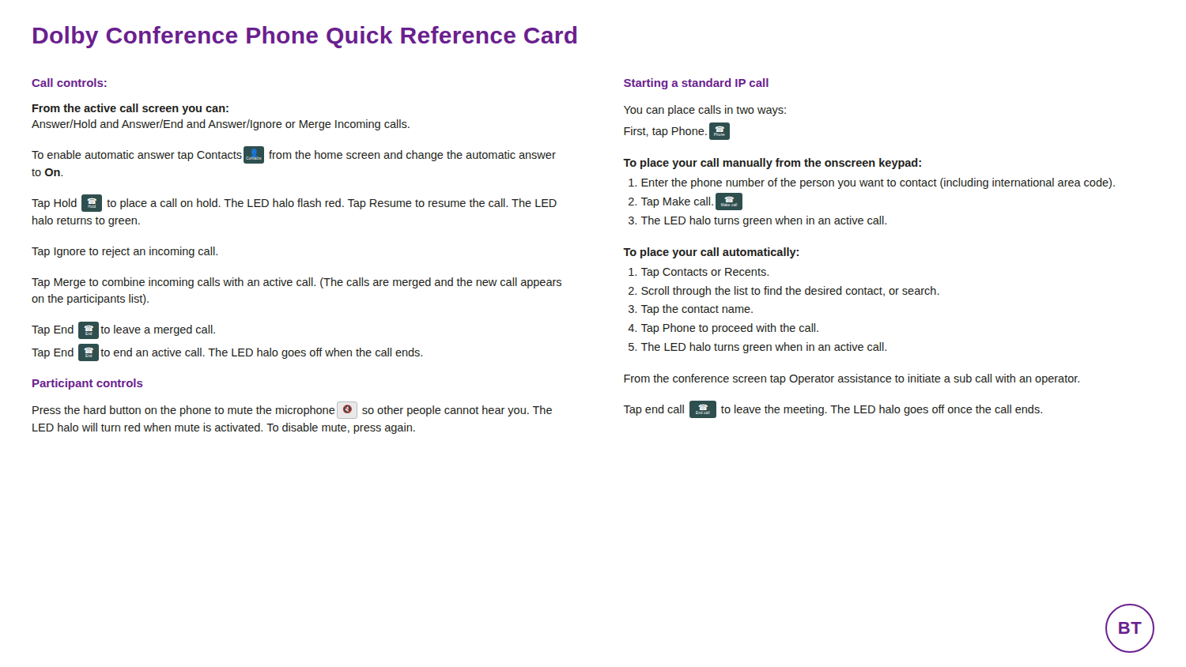Dolby Conference Phone Quick Reference Card
Call controls:
From the active call screen you can:
Answer/Hold and Answer/End and Answer/Ignore or Merge Incoming calls.
To enable automatic answer tap Contacts👤Contacts from the home screen and change the automatic answer to On.
Tap Hold ☎Hold to place a call on hold. The LED halo flash red. Tap Resume to resume the call. The LED halo returns to green.
Tap Ignore to reject an incoming call.
Tap Merge to combine incoming calls with an active call. (The calls are merged and the new call appears on the participants list).
Tap End ☎Endto leave a merged call.
Tap End ☎Endto end an active call. The LED halo goes off when the call ends.
Participant controls
Press the hard button on the phone to mute the microphone🔇 so other people cannot hear you. The LED halo will turn red when mute is activated. To disable mute, press again.
Starting a standard IP call
You can place calls in two ways:
First, tap Phone.☎Phone
To place your call manually from the onscreen keypad:
Enter the phone number of the person you want to contact (including international area code).
Tap Make call.☎Make call
The LED halo turns green when in an active call.
To place your call automatically:
Tap Contacts or Recents.
Scroll through the list to find the desired contact, or search.
Tap the contact name.
Tap Phone to proceed with the call.
The LED halo turns green when in an active call.
From the conference screen tap Operator assistance to initiate a sub call with an operator.
Tap end call ☎End call to leave the meeting. The LED halo goes off once the call ends.
BT